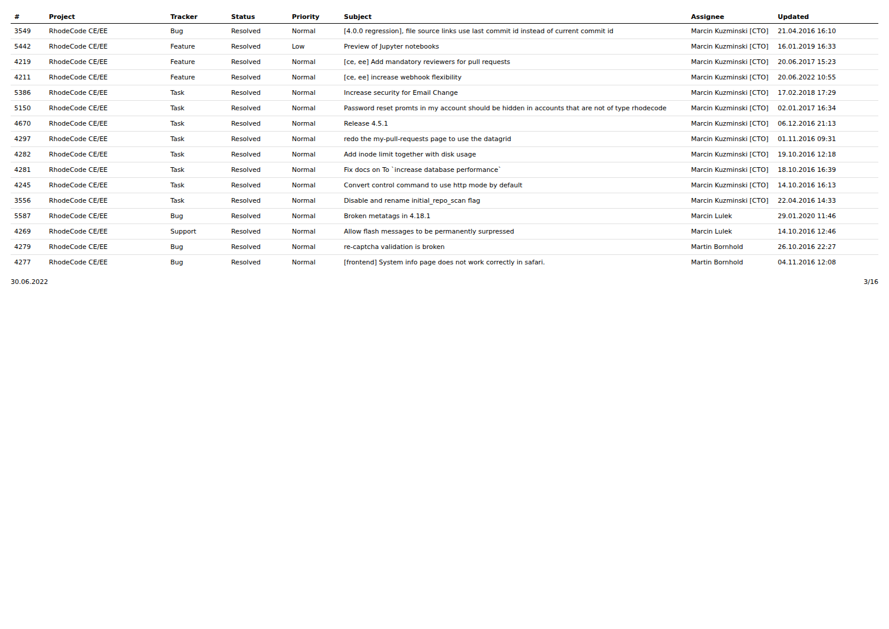| # | Project | Tracker | Status | Priority | Subject | Assignee | Updated |
| --- | --- | --- | --- | --- | --- | --- | --- |
| 3549 | RhodeCode CE/EE | Bug | Resolved | Normal | [4.0.0 regression], file source links use last commit id instead of current commit id | Marcin Kuzminski [CTO] | 21.04.2016 16:10 |
| 5442 | RhodeCode CE/EE | Feature | Resolved | Low | Preview of Jupyter notebooks | Marcin Kuzminski [CTO] | 16.01.2019 16:33 |
| 4219 | RhodeCode CE/EE | Feature | Resolved | Normal | [ce, ee] Add mandatory reviewers for pull requests | Marcin Kuzminski [CTO] | 20.06.2017 15:23 |
| 4211 | RhodeCode CE/EE | Feature | Resolved | Normal | [ce, ee] increase webhook flexibility | Marcin Kuzminski [CTO] | 20.06.2022 10:55 |
| 5386 | RhodeCode CE/EE | Task | Resolved | Normal | Increase security for Email Change | Marcin Kuzminski [CTO] | 17.02.2018 17:29 |
| 5150 | RhodeCode CE/EE | Task | Resolved | Normal | Password reset promts in my account should be hidden in accounts that are not of type rhodecode | Marcin Kuzminski [CTO] | 02.01.2017 16:34 |
| 4670 | RhodeCode CE/EE | Task | Resolved | Normal | Release 4.5.1 | Marcin Kuzminski [CTO] | 06.12.2016 21:13 |
| 4297 | RhodeCode CE/EE | Task | Resolved | Normal | redo the my-pull-requests page to use the datagrid | Marcin Kuzminski [CTO] | 01.11.2016 09:31 |
| 4282 | RhodeCode CE/EE | Task | Resolved | Normal | Add inode limit together with disk usage | Marcin Kuzminski [CTO] | 19.10.2016 12:18 |
| 4281 | RhodeCode CE/EE | Task | Resolved | Normal | Fix docs on To `increase database performance` | Marcin Kuzminski [CTO] | 18.10.2016 16:39 |
| 4245 | RhodeCode CE/EE | Task | Resolved | Normal | Convert control command to use http mode by default | Marcin Kuzminski [CTO] | 14.10.2016 16:13 |
| 3556 | RhodeCode CE/EE | Task | Resolved | Normal | Disable and rename initial_repo_scan flag | Marcin Kuzminski [CTO] | 22.04.2016 14:33 |
| 5587 | RhodeCode CE/EE | Bug | Resolved | Normal | Broken metatags in 4.18.1 | Marcin Lulek | 29.01.2020 11:46 |
| 4269 | RhodeCode CE/EE | Support | Resolved | Normal | Allow flash messages to be permanently surpressed | Marcin Lulek | 14.10.2016 12:46 |
| 4279 | RhodeCode CE/EE | Bug | Resolved | Normal | re-captcha validation is broken | Martin Bornhold | 26.10.2016 22:27 |
| 4277 | RhodeCode CE/EE | Bug | Resolved | Normal | [frontend] System info page does not work correctly in safari. | Martin Bornhold | 04.11.2016 12:08 |
30.06.2022
3/16